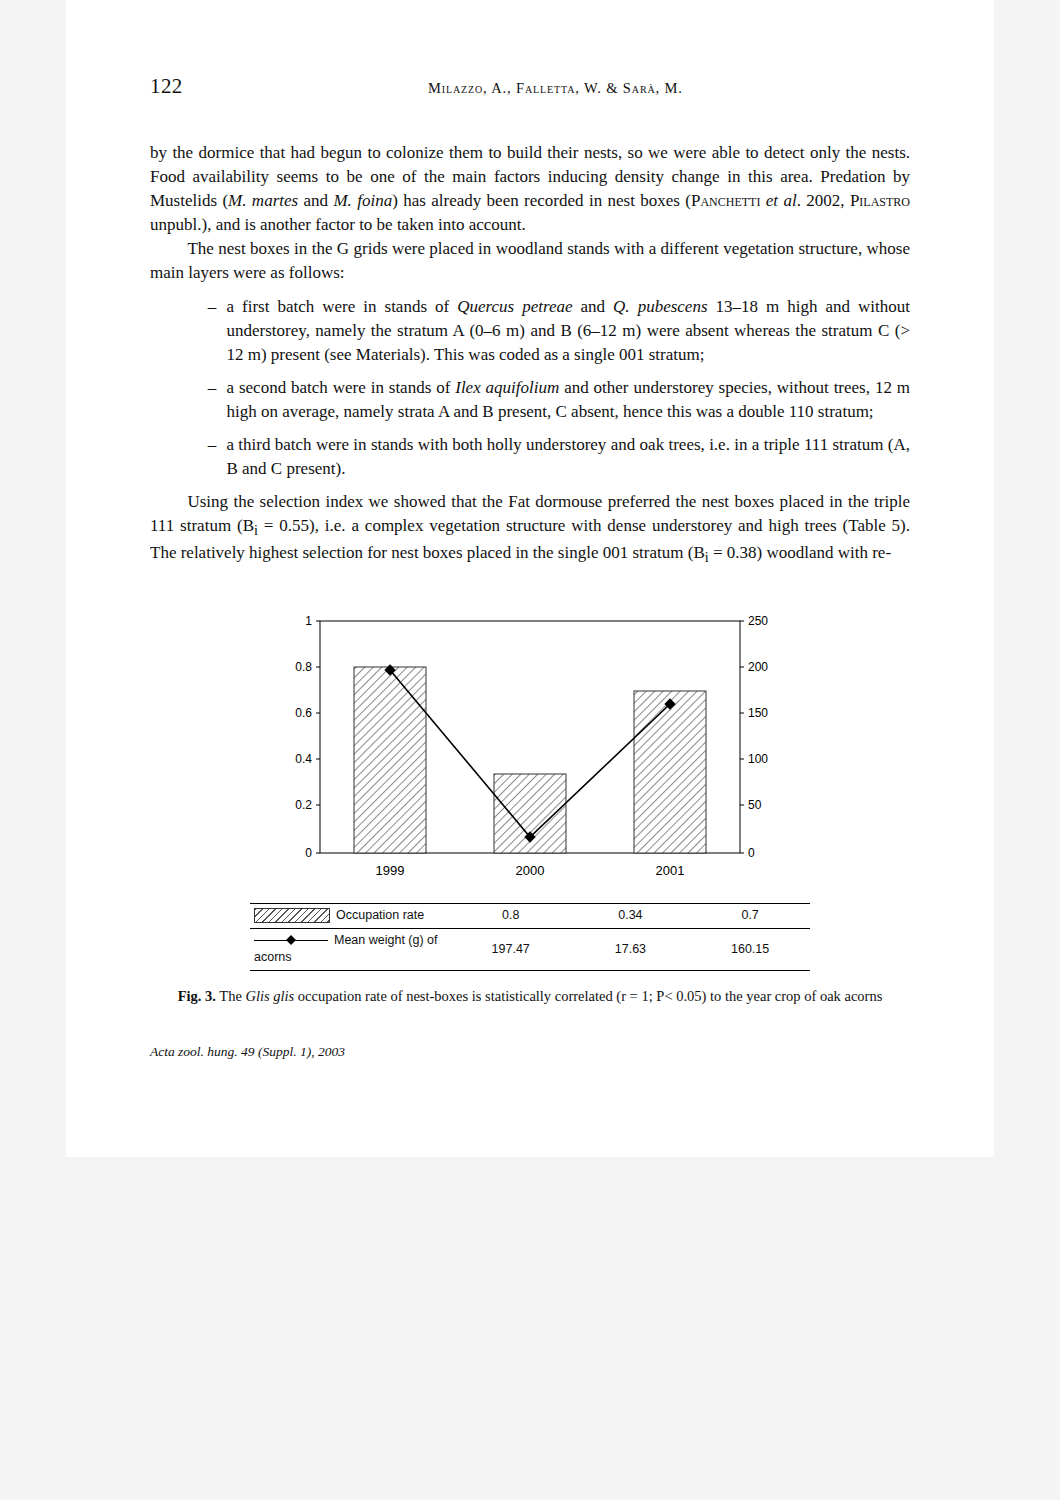122
Milazzo, A., Falletta, W. & Sarà, M.
by the dormice that had begun to colonize them to build their nests, so we were able to detect only the nests. Food availability seems to be one of the main factors inducing density change in this area. Predation by Mustelids (M. martes and M. foina) has already been recorded in nest boxes (Panchetti et al. 2002, Pilastro unpubl.), and is another factor to be taken into account.
The nest boxes in the G grids were placed in woodland stands with a different vegetation structure, whose main layers were as follows:
a first batch were in stands of Quercus petreae and Q. pubescens 13–18 m high and without understorey, namely the stratum A (0–6 m) and B (6–12 m) were absent whereas the stratum C (> 12 m) present (see Materials). This was coded as a single 001 stratum;
a second batch were in stands of Ilex aquifolium and other understorey species, without trees, 12 m high on average, namely strata A and B present, C absent, hence this was a double 110 stratum;
a third batch were in stands with both holly understorey and oak trees, i.e. in a triple 111 stratum (A, B and C present).
Using the selection index we showed that the Fat dormouse preferred the nest boxes placed in the triple 111 stratum (Bi = 0.55), i.e. a complex vegetation structure with dense understorey and high trees (Table 5). The relatively highest selection for nest boxes placed in the single 001 stratum (Bi = 0.38) woodland with re-
1 0.8 0.6 0.4 0.2 0 250 200 150 100 50 0 1999 2000 2001
| Occupation rate | 0.8 | 0.34 | 0.7 |
| Mean weight (g) of acorns | 197.47 | 17.63 | 160.15 |
Fig. 3. The Glis glis occupation rate of nest-boxes is statistically correlated (r = 1; P< 0.05) to the year crop of oak acorns
Acta zool. hung. 49 (Suppl. 1), 2003